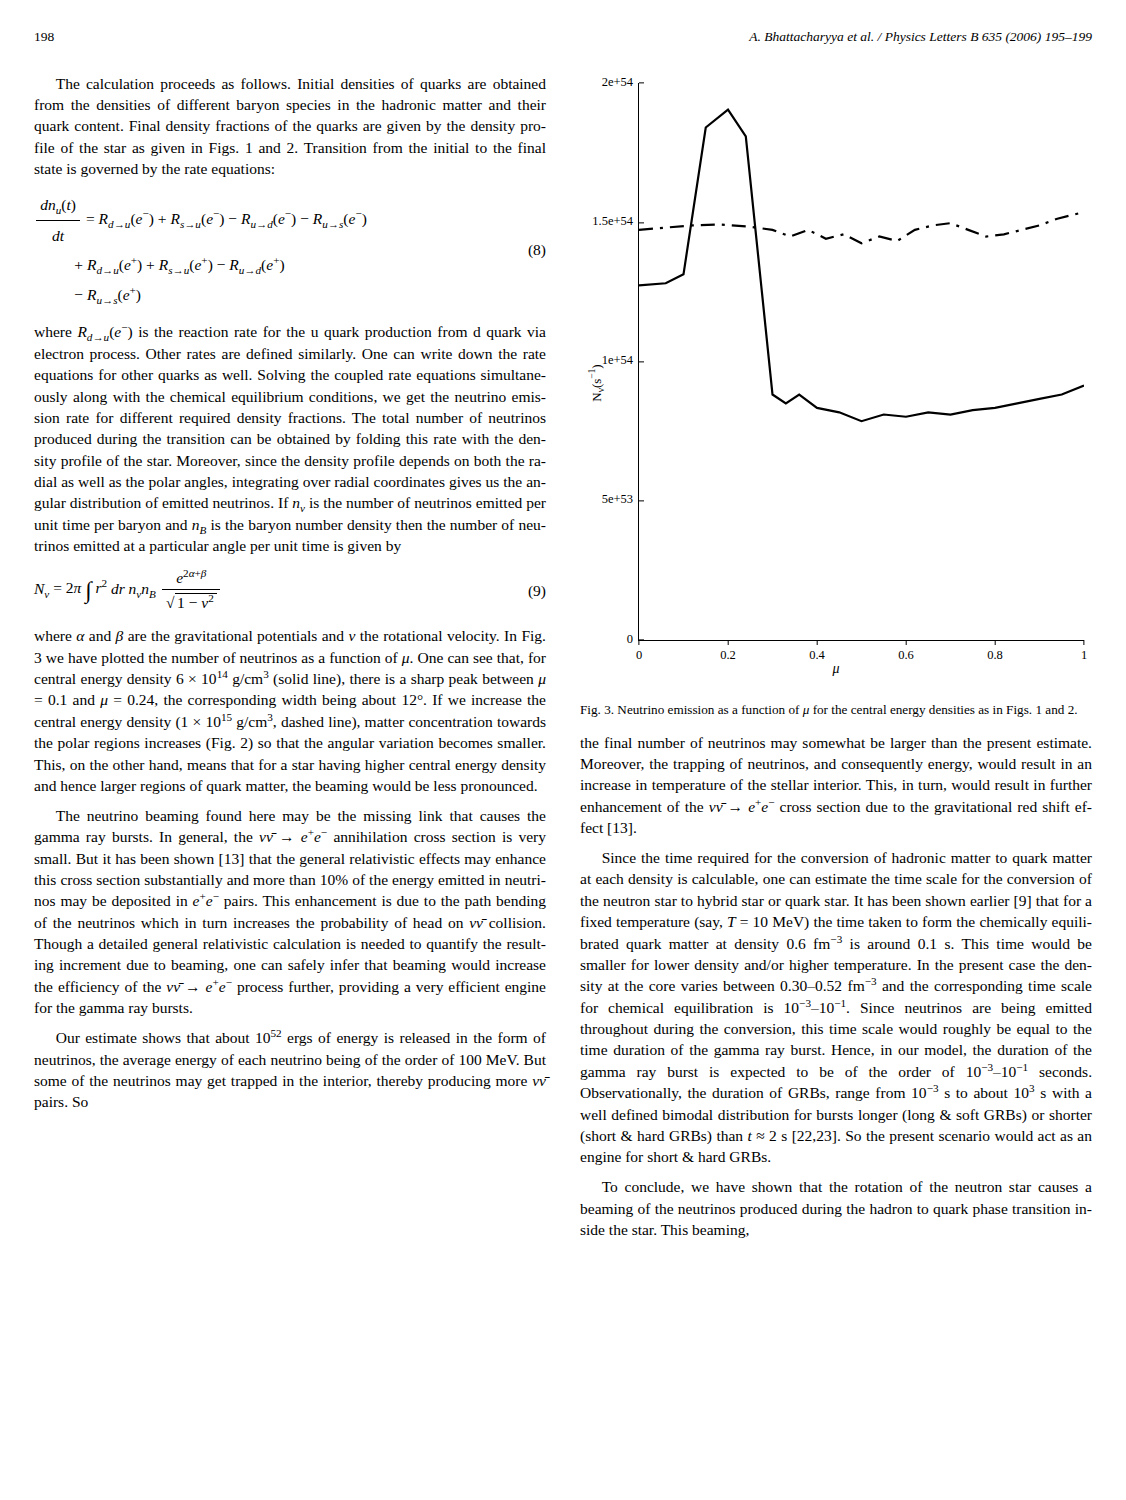198 A. Bhattacharyya et al. / Physics Letters B 635 (2006) 195–199
The calculation proceeds as follows. Initial densities of quarks are obtained from the densities of different baryon species in the hadronic matter and their quark content. Final density fractions of the quarks are given by the density profile of the star as given in Figs. 1 and 2. Transition from the initial to the final state is governed by the rate equations:
dnu(t) dt = Rd→u(e−) + Rs→u(e−) − Ru→d(e−) − Ru→s(e−) + Rd→u(e+) + Rs→u(e+) − Ru→d(e+) − Ru→s(e+) (8)
where Rd→u(e−) is the reaction rate for the u quark production from d quark via electron process. Other rates are defined similarly. One can write down the rate equations for other quarks as well. Solving the coupled rate equations simultaneously along with the chemical equilibrium conditions, we get the neutrino emission rate for different required density fractions. The total number of neutrinos produced during the transition can be obtained by folding this rate with the density profile of the star. Moreover, since the density profile depends on both the radial as well as the polar angles, integrating over radial coordinates gives us the angular distribution of emitted neutrinos. If nν is the number of neutrinos emitted per unit time per baryon and nB is the baryon number density then the number of neutrinos emitted at a particular angle per unit time is given by
Nν = 2π ∫ r2 dr nνnB e2α+β √1 − v2 (9)
where α and β are the gravitational potentials and v the rotational velocity. In Fig. 3 we have plotted the number of neutrinos as a function of μ. One can see that, for central energy density 6 × 1014 g/cm3 (solid line), there is a sharp peak between μ = 0.1 and μ = 0.24, the corresponding width being about 12°. If we increase the central energy density (1 × 1015 g/cm3, dashed line), matter concentration towards the polar regions increases (Fig. 2) so that the angular variation becomes smaller. This, on the other hand, means that for a star having higher central energy density and hence larger regions of quark matter, the beaming would be less pronounced.
The neutrino beaming found here may be the missing link that causes the gamma ray bursts. In general, the νν̄ → e+e− annihilation cross section is very small. But it has been shown [13] that the general relativistic effects may enhance this cross section substantially and more than 10% of the energy emitted in neutrinos may be deposited in e+e− pairs. This enhancement is due to the path bending of the neutrinos which in turn increases the probability of head on νν̄ collision. Though a detailed general relativistic calculation is needed to quantify the resulting increment due to beaming, one can safely infer that beaming would increase the efficiency of the νν̄ → e+e− process further, providing a very efficient engine for the gamma ray bursts.
Our estimate shows that about 1052 ergs of energy is released in the form of neutrinos, the average energy of each neutrino being of the order of 100 MeV. But some of the neutrinos may get trapped in the interior, thereby producing more νν̄ pairs. So
Nν(s−1)
2e+54 1.5e+54 1e+54 5e+53 0 0 0.2 0.4 0.6 0.8 1
μ
Fig. 3. Neutrino emission as a function of μ for the central energy densities as in Figs. 1 and 2.
the final number of neutrinos may somewhat be larger than the present estimate. Moreover, the trapping of neutrinos, and consequently energy, would result in an increase in temperature of the stellar interior. This, in turn, would result in further enhancement of the νν̄ → e+e− cross section due to the gravitational red shift effect [13].
Since the time required for the conversion of hadronic matter to quark matter at each density is calculable, one can estimate the time scale for the conversion of the neutron star to hybrid star or quark star. It has been shown earlier [9] that for a fixed temperature (say, T = 10 MeV) the time taken to form the chemically equilibrated quark matter at density 0.6 fm−3 is around 0.1 s. This time would be smaller for lower density and/or higher temperature. In the present case the density at the core varies between 0.30–0.52 fm−3 and the corresponding time scale for chemical equilibration is 10−3–10−1. Since neutrinos are being emitted throughout during the conversion, this time scale would roughly be equal to the time duration of the gamma ray burst. Hence, in our model, the duration of the gamma ray burst is expected to be of the order of 10−3–10−1 seconds. Observationally, the duration of GRBs, range from 10−3 s to about 103 s with a well defined bimodal distribution for bursts longer (long & soft GRBs) or shorter (short & hard GRBs) than t ≈ 2 s [22,23]. So the present scenario would act as an engine for short & hard GRBs.
To conclude, we have shown that the rotation of the neutron star causes a beaming of the neutrinos produced during the hadron to quark phase transition inside the star. This beaming,